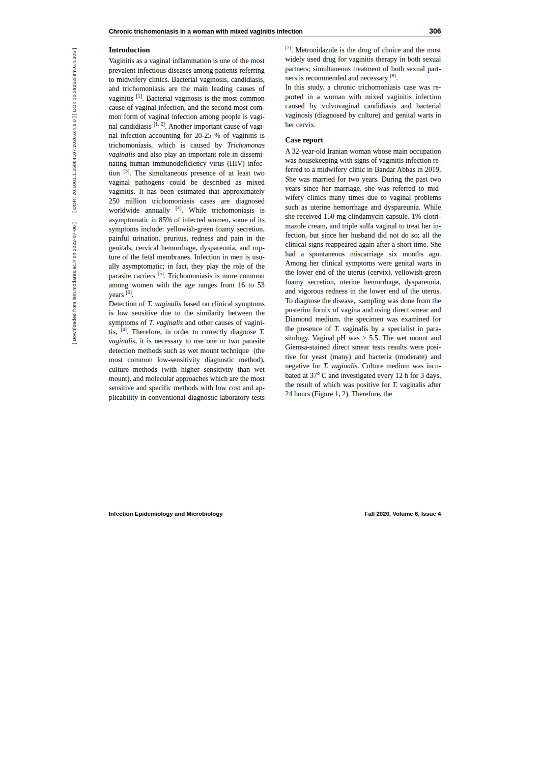[ Downloaded from iem.modares.ac.ir on 2022-07-06 ]
[ DOR: 20.1001.1.25884107.2020.6.4.6.0 ]
[ DOI: 10.29252/iem.6.4.305 ]
Chronic trichomoniasis in a woman with mixed vaginitis infection
306
Introduction
Vaginitis as a vaginal inflammation is one of the most prevalent infectious diseases among patients referring to midwifery clinics. Bacterial vaginosis, candidiasis, and trichomoniasis are the main leading causes of vaginitis [1]. Bacterial vaginosis is the most common cause of vaginal infection, and the second most common form of vaginal infection among people is vaginal candidiasis [1, 2]. Another important cause of vaginal infection accounting for 20-25 % of vaginitis is trichomoniasis, which is caused by Trichomonas vaginalis and also play an important role in disseminating human immunodeficiency virus (HIV) infection [3]. The simultaneous presence of at least two vaginal pathogens could be described as mixed vaginitis. It has been estimated that approximately 250 million trichomoniasis cases are diagnosed worldwide annually [4]. While trichomoniasis is asymptomatic in 85% of infected women, some of its symptoms include: yellowish-green foamy secretion, painful urination, pruritus, redness and pain in the genitals, cervical hemorrhage, dyspareunia, and rupture of the fetal membranes. Infection in men is usually asymptomatic; in fact, they play the role of the parasite carriers [5]. Trichomoniasis is more common among women with the age ranges from 16 to 53 years [6].
Detection of T. vaginalis based on clinical symptoms is low sensitive due to the similarity between the symptoms of T. vaginalis and other causes of vaginitis, [4]. Therefore, in order to correctly diagnose T. vaginalis, it is necessary to use one or two parasite detection methods such as wet mount technique (the most common low-sensitivity diagnostic method), culture methods (with higher sensitivity than wet mount), and molecular approaches which are the most sensitive and specific methods with low cost and applicability in conventional diagnostic laboratory tests [7]. Metronidazole is the drug of choice and the most widely used drug for vaginitis therapy in both sexual partners; simultaneous treatment of both sexual partners is recommended and necessary [8].
In this study, a chronic trichomoniasis case was reported in a woman with mixed vaginitis infection caused by vulvovaginal candidiasis and bacterial vaginosis (diagnosed by culture) and genital warts in her cervix.
Case report
A 32-year-old Iranian woman whose main occupation was housekeeping with signs of vaginitis infection referred to a midwifery clinic in Bandar Abbas in 2019. She was married for two years. During the past two years since her marriage, she was referred to midwifery clinics many times due to vaginal problems such as uterine hemorrhage and dyspareunia. While she received 150 mg clindamycin capsule, 1% clotrimazole cream, and triple sulfa vaginal to treat her infection, but since her husband did not do so; all the clinical signs reappeared again after a short time. She had a spontaneous miscarriage six months ago. Among her clinical symptoms were genital warts in the lower end of the uterus (cervix), yellowish-green foamy secretion, uterine hemorrhage, dyspareunia, and vigorous redness in the lower end of the uterus. To diagnose the disease, sampling was done from the posterior fornix of vagina and using direct smear and Diamond medium, the specimen was examined for the presence of T. vaginalis by a specialist in parasitology. Vaginal pH was > 5.5. The wet mount and Giemsa-stained direct smear tests results were positive for yeast (many) and bacteria (moderate) and negative for T. vaginalis. Culture medium was incubated at 37o C and investigated every 12 h for 3 days, the result of which was positive for T. vaginalis after 24 hours (Figure 1, 2). Therefore, the
Infection Epidemiology and Microbiology
Fall 2020, Volume 6, Issue 4